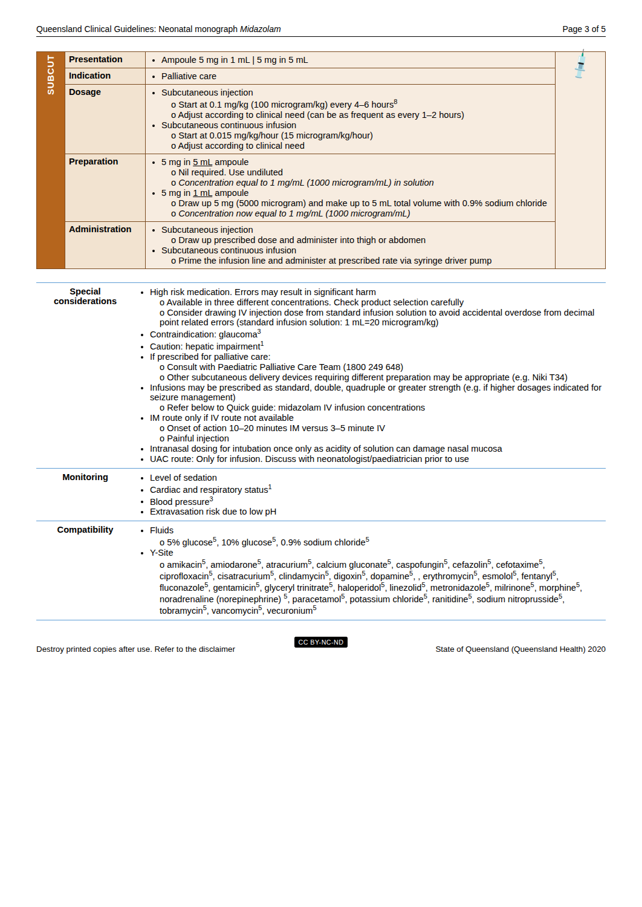Queensland Clinical Guidelines: Neonatal monograph Midazolam
Page 3 of 5
| SUBCUT | Presentation | Ampoule 5 mg in 1 mL / 5 mg in 5 mL | 💉 |
| Indication | Palliative care |
| Dosage | Subcutaneous injection Start at 0.1 mg/kg (100 microgram/kg) every 4–6 hours 8 Adjust according to clinical need (can be as frequent as every 1–2 hours) Subcutaneous continuous infusion Start at 0.015 mg/kg/hour (15 microgram/kg/hour) Adjust according to clinical need |
| Preparation | 5 mg in 5 mL ampoule Nil required. Use undiluted Concentration equal to 1 mg/mL (1000 microgram/mL) in solution 5 mg in 1 mL ampoule Draw up 5 mg (5000 microgram) and make up to 5 mL total volume with 0.9% sodium chloride Concentration now equal to 1 mg/mL (1000 microgram/mL) |
| Administration | Subcutaneous injection Draw up prescribed dose and administer into thigh or abdomen Subcutaneous continuous infusion Prime the infusion line and administer at prescribed rate via syringe driver pump |
| Special considerations | High risk medication. Errors may result in significant harm Available in three different concentrations. Check product selection carefully Consider drawing IV injection dose from standard infusion solution to avoid accidental overdose from decimal point related errors (standard infusion solution: 1 mL=20 microgram/kg) Contraindication: glaucoma 3 Caution: hepatic impairment 1 If prescribed for palliative care: Consult with Paediatric Palliative Care Team (1800 249 648) Other subcutaneous delivery devices requiring different preparation may be appropriate (e.g. Niki T34) Infusions may be prescribed as standard, double, quadruple or greater strength (e.g. if higher dosages indicated for seizure management) Refer below to Quick guide: midazolam IV infusion concentrations IM route only if IV route not available Onset of action 10–20 minutes IM versus 3–5 minute IV Painful injection Intranasal dosing for intubation once only as acidity of solution can damage nasal mucosa UAC route: Only for infusion. Discuss with neonatologist/paediatrician prior to use |
| Monitoring | Level of sedation Cardiac and respiratory status 1 Blood pressure 3 Extravasation risk due to low pH |
| Compatibility | Fluids 5% glucose 5 , 10% glucose 5 , 0.9% sodium chloride 5 Y-Site amikacin 5 , amiodarone 5 , atracurium 5 , calcium gluconate 5 , caspofungin 5 , cefazolin 5 , cefotaxime 5 , ciprofloxacin 5 , cisatracurium 5 , clindamycin 5 , digoxin 5 , dopamine 5 , , erythromycin 5 , esmolol 5 , fentanyl 5 , fluconazole 5 , gentamicin 5 , glyceryl trinitrate 5 , haloperidol 5 , linezolid 5 , metronidazole 5 , milrinone 5 , morphine 5 , noradrenaline (norepinephrine) 5 , paracetamol 5 , potassium chloride 5 , ranitidine 5 , sodium nitroprusside 5 , tobramycin 5 , vancomycin 5 , vecuronium 5 |
Destroy printed copies after use. Refer to the disclaimer
State of Queensland (Queensland Health) 2020
CC BY-NC-ND